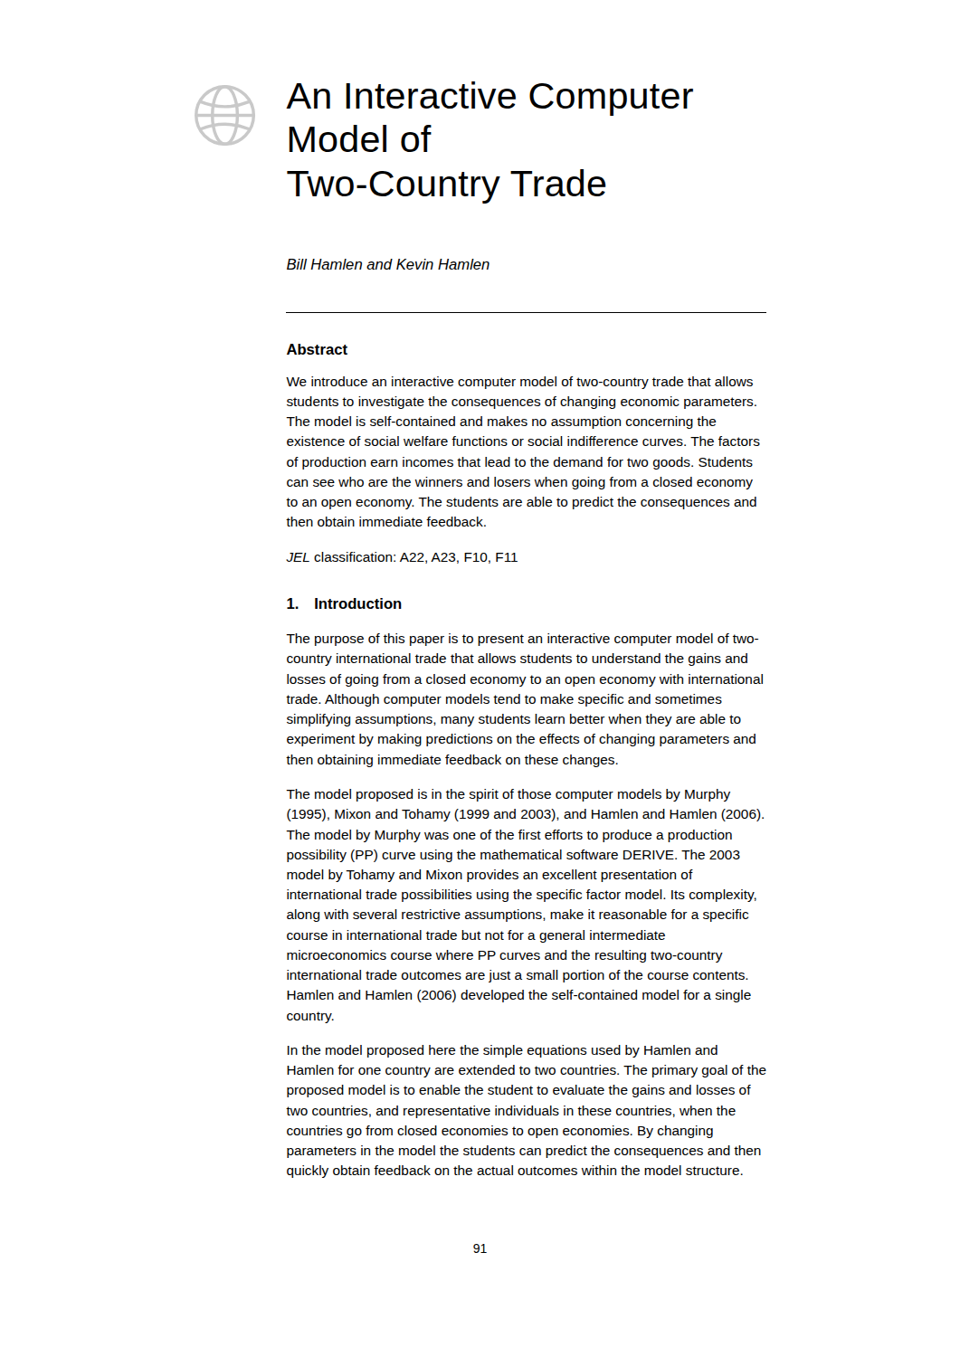An Interactive Computer Model of
Two-Country Trade
Bill Hamlen and Kevin Hamlen
Abstract
We introduce an interactive computer model of two-country trade that allows students to investigate the consequences of changing economic parameters. The model is self-contained and makes no assumption concerning the existence of social welfare functions or social indifference curves. The factors of production earn incomes that lead to the demand for two goods. Students can see who are the winners and losers when going from a closed economy to an open economy. The students are able to predict the consequences and then obtain immediate feedback.
JEL classification: A22, A23, F10, F11
1. Introduction
The purpose of this paper is to present an interactive computer model of two-country international trade that allows students to understand the gains and losses of going from a closed economy to an open economy with international trade. Although computer models tend to make specific and sometimes simplifying assumptions, many students learn better when they are able to experiment by making predictions on the effects of changing parameters and then obtaining immediate feedback on these changes.
The model proposed is in the spirit of those computer models by Murphy (1995), Mixon and Tohamy (1999 and 2003), and Hamlen and Hamlen (2006). The model by Murphy was one of the first efforts to produce a production possibility (PP) curve using the mathematical software DERIVE. The 2003 model by Tohamy and Mixon provides an excellent presentation of international trade possibilities using the specific factor model. Its complexity, along with several restrictive assumptions, make it reasonable for a specific course in international trade but not for a general intermediate microeconomics course where PP curves and the resulting two-country international trade outcomes are just a small portion of the course contents. Hamlen and Hamlen (2006) developed the self-contained model for a single country.
In the model proposed here the simple equations used by Hamlen and Hamlen for one country are extended to two countries. The primary goal of the proposed model is to enable the student to evaluate the gains and losses of two countries, and representative individuals in these countries, when the countries go from closed economies to open economies. By changing parameters in the model the students can predict the consequences and then quickly obtain feedback on the actual outcomes within the model structure.
91